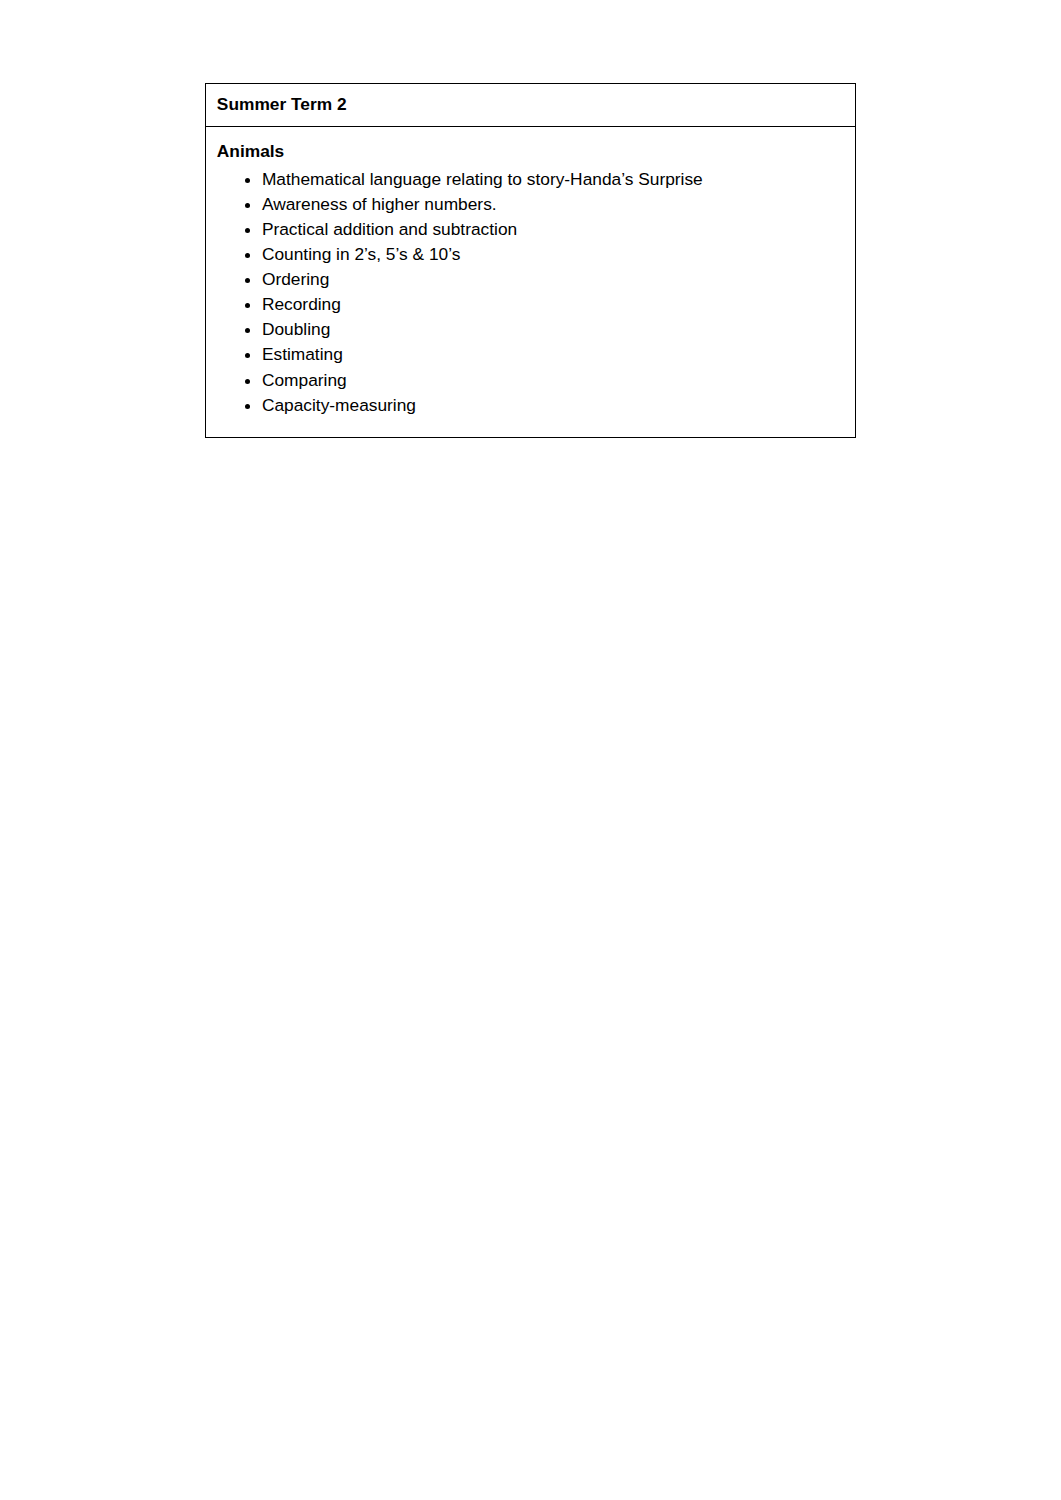Summer Term 2
Animals
Mathematical language relating to story-Handa’s Surprise
Awareness of higher numbers.
Practical addition and subtraction
Counting in 2’s, 5’s & 10’s
Ordering
Recording
Doubling
Estimating
Comparing
Capacity-measuring